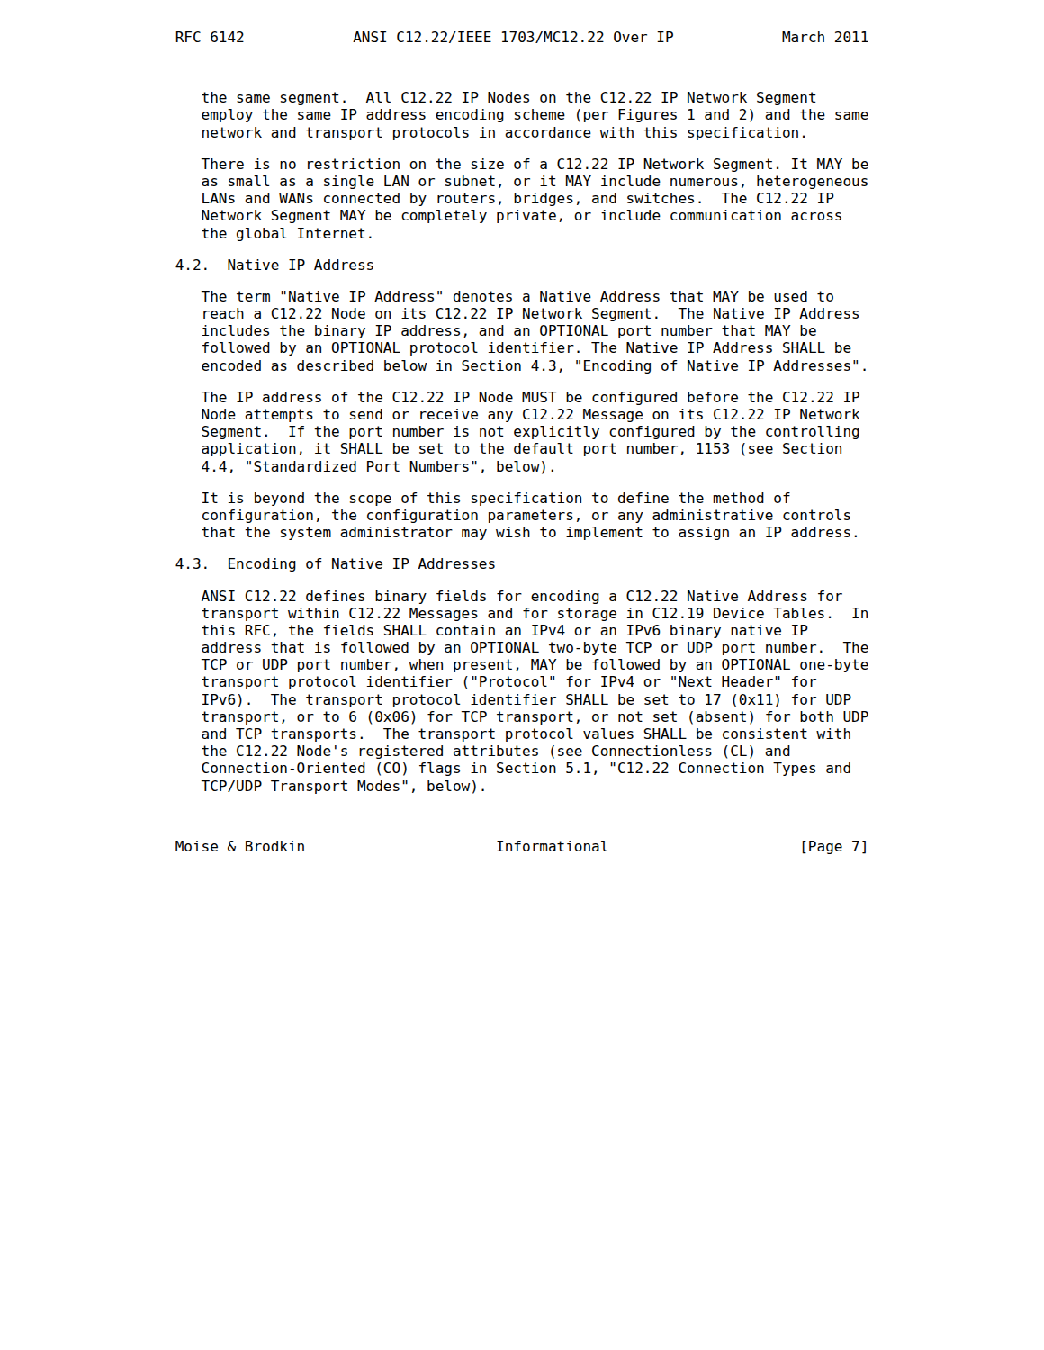RFC 6142 ANSI C12.22/IEEE 1703/MC12.22 Over IP March 2011
the same segment. All C12.22 IP Nodes on the C12.22 IP Network Segment employ the same IP address encoding scheme (per Figures 1 and 2) and the same network and transport protocols in accordance with this specification.
There is no restriction on the size of a C12.22 IP Network Segment. It MAY be as small as a single LAN or subnet, or it MAY include numerous, heterogeneous LANs and WANs connected by routers, bridges, and switches. The C12.22 IP Network Segment MAY be completely private, or include communication across the global Internet.
4.2. Native IP Address
The term "Native IP Address" denotes a Native Address that MAY be used to reach a C12.22 Node on its C12.22 IP Network Segment. The Native IP Address includes the binary IP address, and an OPTIONAL port number that MAY be followed by an OPTIONAL protocol identifier. The Native IP Address SHALL be encoded as described below in Section 4.3, "Encoding of Native IP Addresses".
The IP address of the C12.22 IP Node MUST be configured before the C12.22 IP Node attempts to send or receive any C12.22 Message on its C12.22 IP Network Segment. If the port number is not explicitly configured by the controlling application, it SHALL be set to the default port number, 1153 (see Section 4.4, "Standardized Port Numbers", below).
It is beyond the scope of this specification to define the method of configuration, the configuration parameters, or any administrative controls that the system administrator may wish to implement to assign an IP address.
4.3. Encoding of Native IP Addresses
ANSI C12.22 defines binary fields for encoding a C12.22 Native Address for transport within C12.22 Messages and for storage in C12.19 Device Tables. In this RFC, the fields SHALL contain an IPv4 or an IPv6 binary native IP address that is followed by an OPTIONAL two-byte TCP or UDP port number. The TCP or UDP port number, when present, MAY be followed by an OPTIONAL one-byte transport protocol identifier ("Protocol" for IPv4 or "Next Header" for IPv6). The transport protocol identifier SHALL be set to 17 (0x11) for UDP transport, or to 6 (0x06) for TCP transport, or not set (absent) for both UDP and TCP transports. The transport protocol values SHALL be consistent with the C12.22 Node's registered attributes (see Connectionless (CL) and Connection-Oriented (CO) flags in Section 5.1, "C12.22 Connection Types and TCP/UDP Transport Modes", below).
Moise & Brodkin Informational [Page 7]